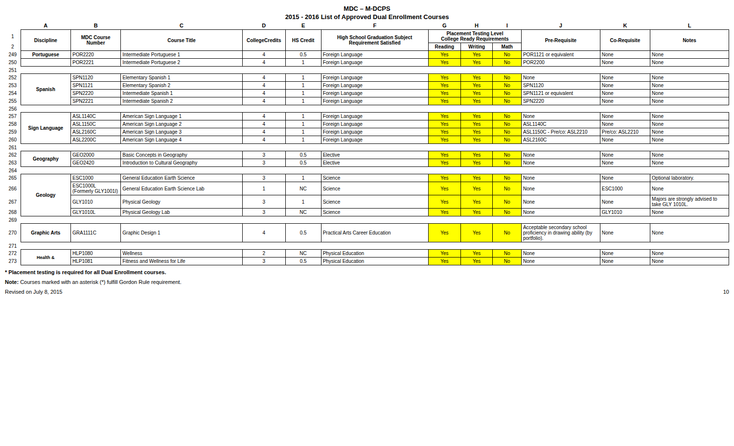MDC – M-DCPS
2015 - 2016 List of Approved Dual Enrollment Courses
| | A | B | C | D | E | F | G | H | I | J | K | L |
| 1 | Discipline | MDC Course Number | Course Title | CollegeCredits | HS Credit | High School Graduation Subject Requirement Satisfied | Placement Testing Level College Ready Requirements | Pre-Requisite | Co-Requisite | Notes |
| 2 | Reading | Writing | Math |
| 249 | Portuguese | POR2220 | Intermediate Portuguese 1 | 4 | 0.5 | Foreign Language | Yes | Yes | No | POR1121 or equivalent | None | None |
| 250 | | POR2221 | Intermediate Portuguese 2 | 4 | 1 | Foreign Language | Yes | Yes | No | POR2200 | None | None |
| 251 | |
| 252 | Spanish | SPN1120 | Elementary Spanish 1 | 4 | 1 | Foreign Language | Yes | Yes | No | None | None | None |
| 253 | SPN1121 | Elementary Spanish 2 | 4 | 1 | Foreign Language | Yes | Yes | No | SPN1120 | None | None |
| 254 | SPN2220 | Intermediate Spanish 1 | 4 | 1 | Foreign Language | Yes | Yes | No | SPN1121 or equivalent | None | None |
| 255 | SPN2221 | Intermediate Spanish 2 | 4 | 1 | Foreign Language | Yes | Yes | No | SPN2220 | None | None |
| 256 | |
| 257 | Sign Language | ASL1140C | American Sign Language 1 | 4 | 1 | Foreign Language | Yes | Yes | No | None | None | None |
| 258 | ASL1150C | American Sign Language 2 | 4 | 1 | Foreign Language | Yes | Yes | No | ASL1140C | None | None |
| 259 | ASL2160C | American Sign Language 3 | 4 | 1 | Foreign Language | Yes | Yes | No | ASL1150C - Pre/co: ASL2210 | Pre/co: ASL2210 | None |
| 260 | ASL2200C | American Sign Language 4 | 4 | 1 | Foreign Language | Yes | Yes | No | ASL2160C | None | None |
| 261 | |
| 262 | Geography | GEO2000 | Basic Concepts in Geography | 3 | 0.5 | Elective | Yes | Yes | No | None | None | None |
| 263 | GEO2420 | Introduction to Cultural Geography | 3 | 0.5 | Elective | Yes | Yes | No | None | None | None |
| 264 | |
| 265 | Geology | ESC1000 | General Education Earth Science | 3 | 1 | Science | Yes | Yes | No | None | None | Optional laboratory. |
| 266 | ESC1000L (Formerly GLY1001I) | General Education Earth Science Lab | 1 | NC | Science | Yes | Yes | No | None | ESC1000 | None |
| 267 | GLY1010 | Physical Geology | 3 | 1 | Science | Yes | Yes | No | None | None | Majors are strongly advised to take GLY 1010L. |
| 268 | GLY1010L | Physical Geology Lab | 3 | NC | Science | Yes | Yes | No | None | GLY1010 | None |
| 269 | |
| 270 | Graphic Arts | GRA1111C | Graphic Design 1 | 4 | 0.5 | Practical Arts Career Education | Yes | Yes | No | Acceptable secondary school proficiency in drawing ability (by portfolio). | None | None |
| 271 | |
| 272 | Health & | HLP1080 | Wellness | 2 | NC | Physical Education | Yes | Yes | No | None | None | None |
| 273 | HLP1081 | Fitness and Wellness for Life | 3 | 0.5 | Physical Education | Yes | Yes | No | None | None | None |
* Placement testing is required for all Dual Enrollment courses.
Note: Courses marked with an asterisk (*) fulfill Gordon Rule requirement.
Revised on July 8, 2015 10